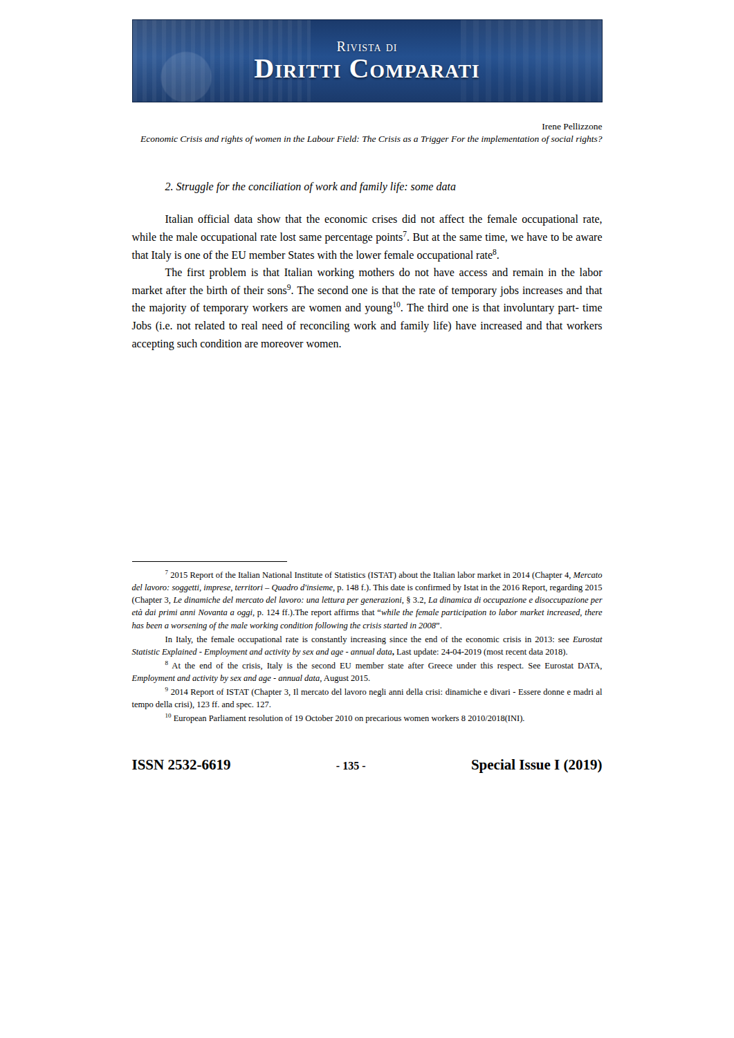Rivista di
Diritti Comparati
Irene Pellizzone
Economic Crisis and rights of women in the Labour Field: The Crisis as a Trigger For the implementation of social rights?
2. Struggle for the conciliation of work and family life: some data
Italian official data show that the economic crises did not affect the female occupational rate, while the male occupational rate lost same percentage points7. But at the same time, we have to be aware that Italy is one of the EU member States with the lower female occupational rate8.
The first problem is that Italian working mothers do not have access and remain in the labor market after the birth of their sons9. The second one is that the rate of temporary jobs increases and that the majority of temporary workers are women and young10. The third one is that involuntary part- time Jobs (i.e. not related to real need of reconciling work and family life) have increased and that workers accepting such condition are moreover women.
7 2015 Report of the Italian National Institute of Statistics (ISTAT) about the Italian labor market in 2014 (Chapter 4, Mercato del lavoro: soggetti, imprese, territori – Quadro d'insieme, p. 148 f.). This date is confirmed by Istat in the 2016 Report, regarding 2015 (Chapter 3, Le dinamiche del mercato del lavoro: una lettura per generazioni, § 3.2, La dinamica di occupazione e disoccupazione per età dai primi anni Novanta a oggi, p. 124 ff.).The report affirms that “while the female participation to labor market increased, there has been a worsening of the male working condition following the crisis started in 2008”.
In Italy, the female occupational rate is constantly increasing since the end of the economic crisis in 2013: see Eurostat Statistic Explained - Employment and activity by sex and age - annual data, Last update: 24-04-2019 (most recent data 2018).
8 At the end of the crisis, Italy is the second EU member state after Greece under this respect. See Eurostat DATA, Employment and activity by sex and age - annual data, August 2015.
9 2014 Report of ISTAT (Chapter 3, Il mercato del lavoro negli anni della crisi: dinamiche e divari - Essere donne e madri al tempo della crisi), 123 ff. and spec. 127.
10 European Parliament resolution of 19 October 2010 on precarious women workers 8 2010/2018(INI).
ISSN 2532-6619
- 135 -
Special Issue I (2019)